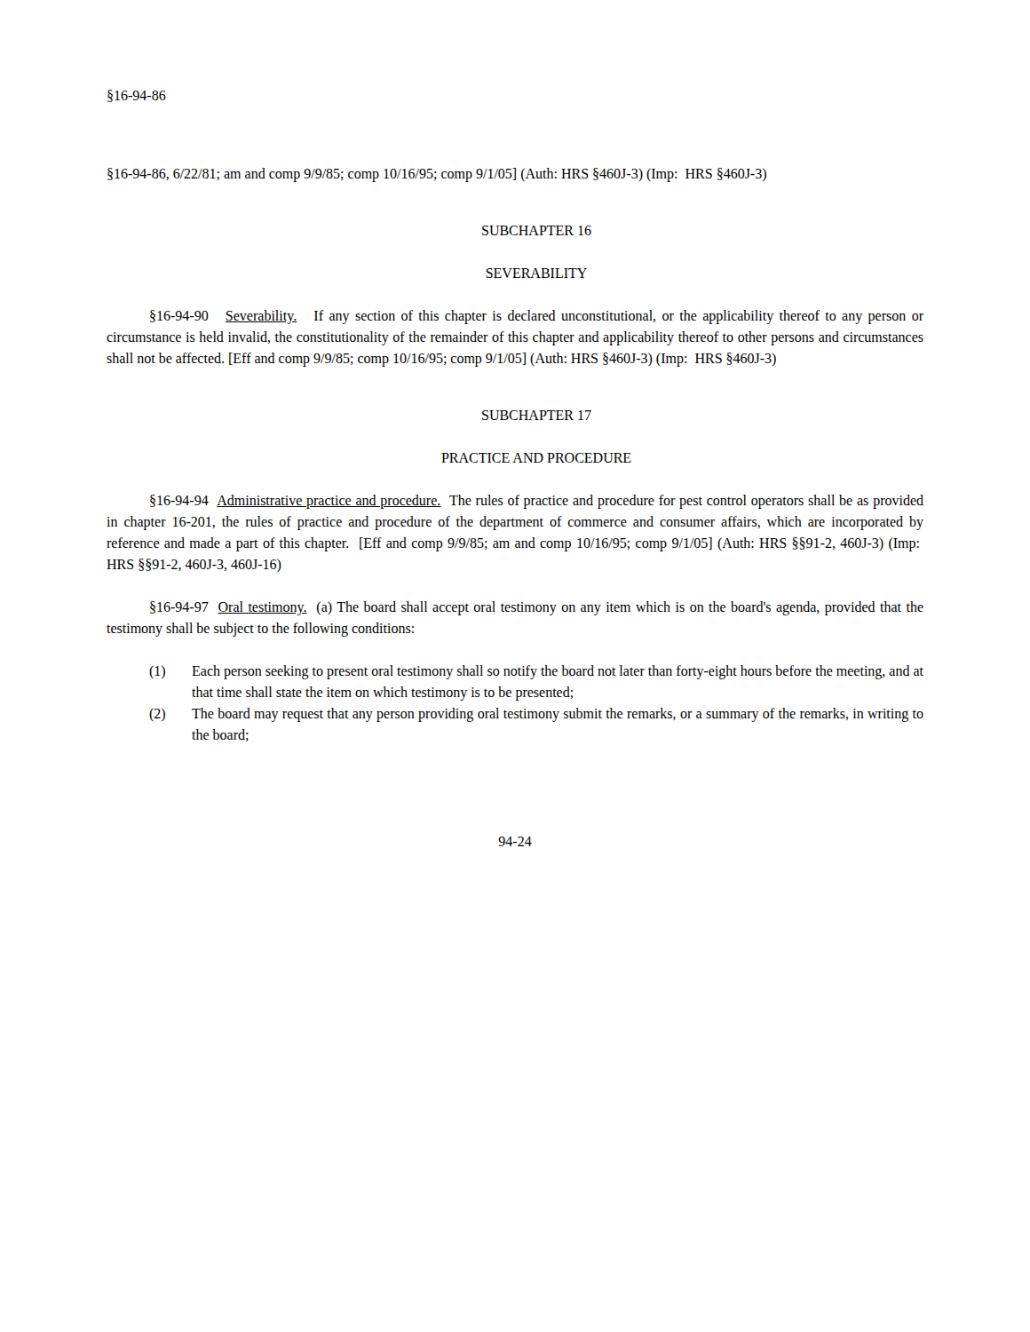§16-94-86
§16-94-86, 6/22/81; am and comp 9/9/85; comp 10/16/95; comp 9/1/05] (Auth: HRS §460J-3) (Imp: HRS §460J-3)
SUBCHAPTER 16
SEVERABILITY
§16-94-90 Severability. If any section of this chapter is declared unconstitutional, or the applicability thereof to any person or circumstance is held invalid, the constitutionality of the remainder of this chapter and applicability thereof to other persons and circumstances shall not be affected. [Eff and comp 9/9/85; comp 10/16/95; comp 9/1/05] (Auth: HRS §460J-3) (Imp: HRS §460J-3)
SUBCHAPTER 17
PRACTICE AND PROCEDURE
§16-94-94 Administrative practice and procedure. The rules of practice and procedure for pest control operators shall be as provided in chapter 16-201, the rules of practice and procedure of the department of commerce and consumer affairs, which are incorporated by reference and made a part of this chapter. [Eff and comp 9/9/85; am and comp 10/16/95; comp 9/1/05] (Auth: HRS §§91-2, 460J-3) (Imp: HRS §§91-2, 460J-3, 460J-16)
§16-94-97 Oral testimony. (a) The board shall accept oral testimony on any item which is on the board's agenda, provided that the testimony shall be subject to the following conditions:
(1)
Each person seeking to present oral testimony shall so notify the board not later than forty-eight hours before the meeting, and at that time shall state the item on which testimony is to be presented;
(2)
The board may request that any person providing oral testimony submit the remarks, or a summary of the remarks, in writing to the board;
94-24